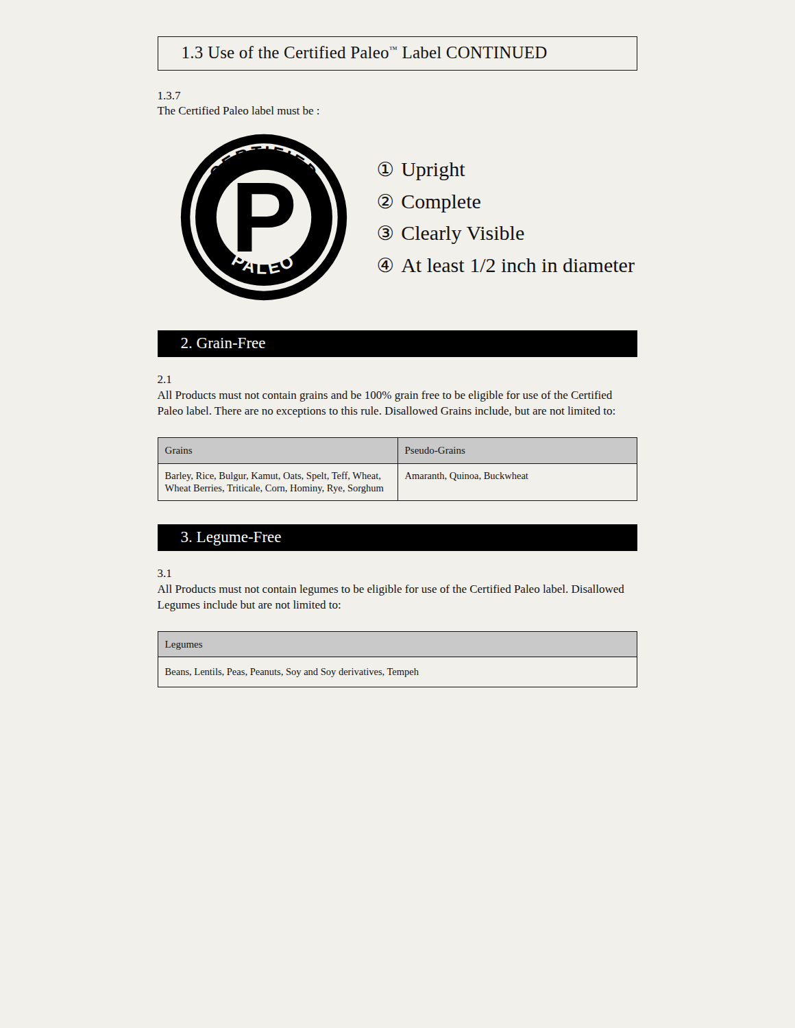1.3 Use of the Certified Paleo™ Label CONTINUED
1.3.7
The Certified Paleo label must be :
CERTIFIED PALEO P
① Upright
② Complete
③ Clearly Visible
④ At least 1/2 inch in diameter
2. Grain-Free
2.1
All Products must not contain grains and be 100% grain free to be eligible for use of the Certified Paleo label. There are no exceptions to this rule. Disallowed Grains include, but are not limited to:
| Grains | Pseudo-Grains |
| --- | --- |
| Barley, Rice, Bulgur, Kamut, Oats, Spelt, Teff, Wheat, Wheat Berries, Triticale, Corn, Hominy, Rye, Sorghum | Amaranth, Quinoa, Buckwheat |
3. Legume-Free
3.1
All Products must not contain legumes to be eligible for use of the Certified Paleo label. Disallowed Legumes include but are not limited to:
| Legumes |
| --- |
| Beans, Lentils, Peas, Peanuts, Soy and Soy derivatives, Tempeh |